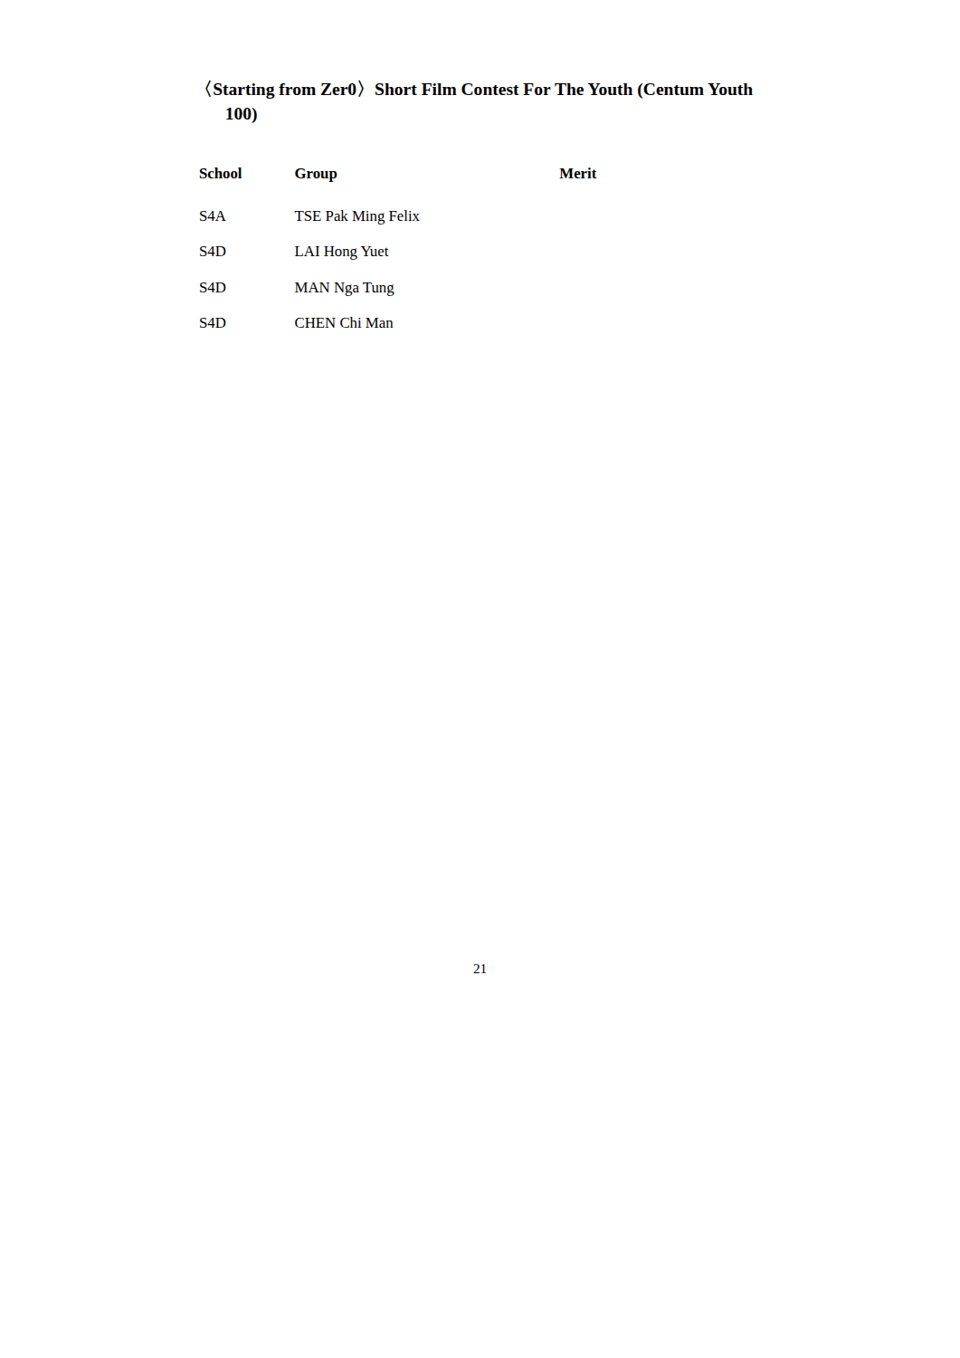〈Starting from Zer0〉Short Film Contest For The Youth (Centum Youth 100)
| School | Group | Merit |
| --- | --- | --- |
| S4A | TSE Pak Ming Felix | |
| S4D | LAI Hong Yuet | |
| S4D | MAN Nga Tung | |
| S4D | CHEN Chi Man | |
21